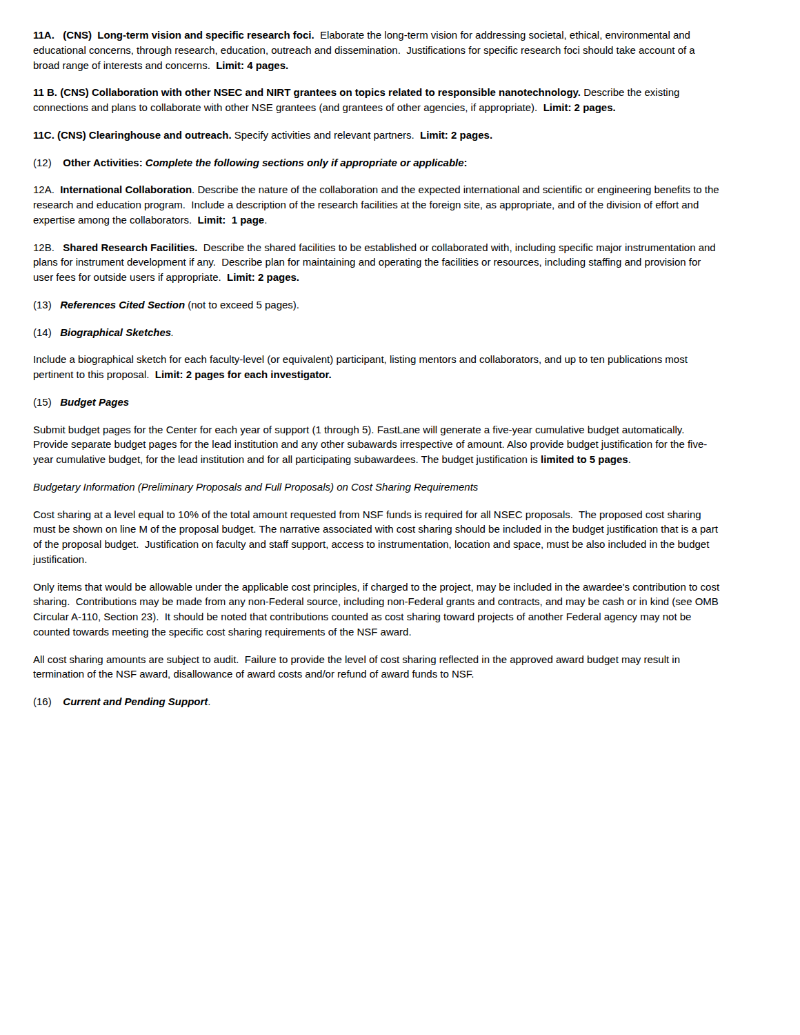11A. (CNS) Long-term vision and specific research foci. Elaborate the long-term vision for addressing societal, ethical, environmental and educational concerns, through research, education, outreach and dissemination. Justifications for specific research foci should take account of a broad range of interests and concerns. Limit: 4 pages.
11 B. (CNS) Collaboration with other NSEC and NIRT grantees on topics related to responsible nanotechnology. Describe the existing connections and plans to collaborate with other NSE grantees (and grantees of other agencies, if appropriate). Limit: 2 pages.
11C. (CNS) Clearinghouse and outreach. Specify activities and relevant partners. Limit: 2 pages.
(12) Other Activities: Complete the following sections only if appropriate or applicable:
12A. International Collaboration. Describe the nature of the collaboration and the expected international and scientific or engineering benefits to the research and education program. Include a description of the research facilities at the foreign site, as appropriate, and of the division of effort and expertise among the collaborators. Limit: 1 page.
12B. Shared Research Facilities. Describe the shared facilities to be established or collaborated with, including specific major instrumentation and plans for instrument development if any. Describe plan for maintaining and operating the facilities or resources, including staffing and provision for user fees for outside users if appropriate. Limit: 2 pages.
(13) References Cited Section (not to exceed 5 pages).
(14) Biographical Sketches.
Include a biographical sketch for each faculty-level (or equivalent) participant, listing mentors and collaborators, and up to ten publications most pertinent to this proposal. Limit: 2 pages for each investigator.
(15) Budget Pages
Submit budget pages for the Center for each year of support (1 through 5). FastLane will generate a five-year cumulative budget automatically. Provide separate budget pages for the lead institution and any other subawards irrespective of amount. Also provide budget justification for the five-year cumulative budget, for the lead institution and for all participating subawardees. The budget justification is limited to 5 pages.
Budgetary Information (Preliminary Proposals and Full Proposals) on Cost Sharing Requirements
Cost sharing at a level equal to 10% of the total amount requested from NSF funds is required for all NSEC proposals. The proposed cost sharing must be shown on line M of the proposal budget. The narrative associated with cost sharing should be included in the budget justification that is a part of the proposal budget. Justification on faculty and staff support, access to instrumentation, location and space, must be also included in the budget justification.
Only items that would be allowable under the applicable cost principles, if charged to the project, may be included in the awardee's contribution to cost sharing. Contributions may be made from any non-Federal source, including non-Federal grants and contracts, and may be cash or in kind (see OMB Circular A-110, Section 23). It should be noted that contributions counted as cost sharing toward projects of another Federal agency may not be counted towards meeting the specific cost sharing requirements of the NSF award.
All cost sharing amounts are subject to audit. Failure to provide the level of cost sharing reflected in the approved award budget may result in termination of the NSF award, disallowance of award costs and/or refund of award funds to NSF.
(16) Current and Pending Support.